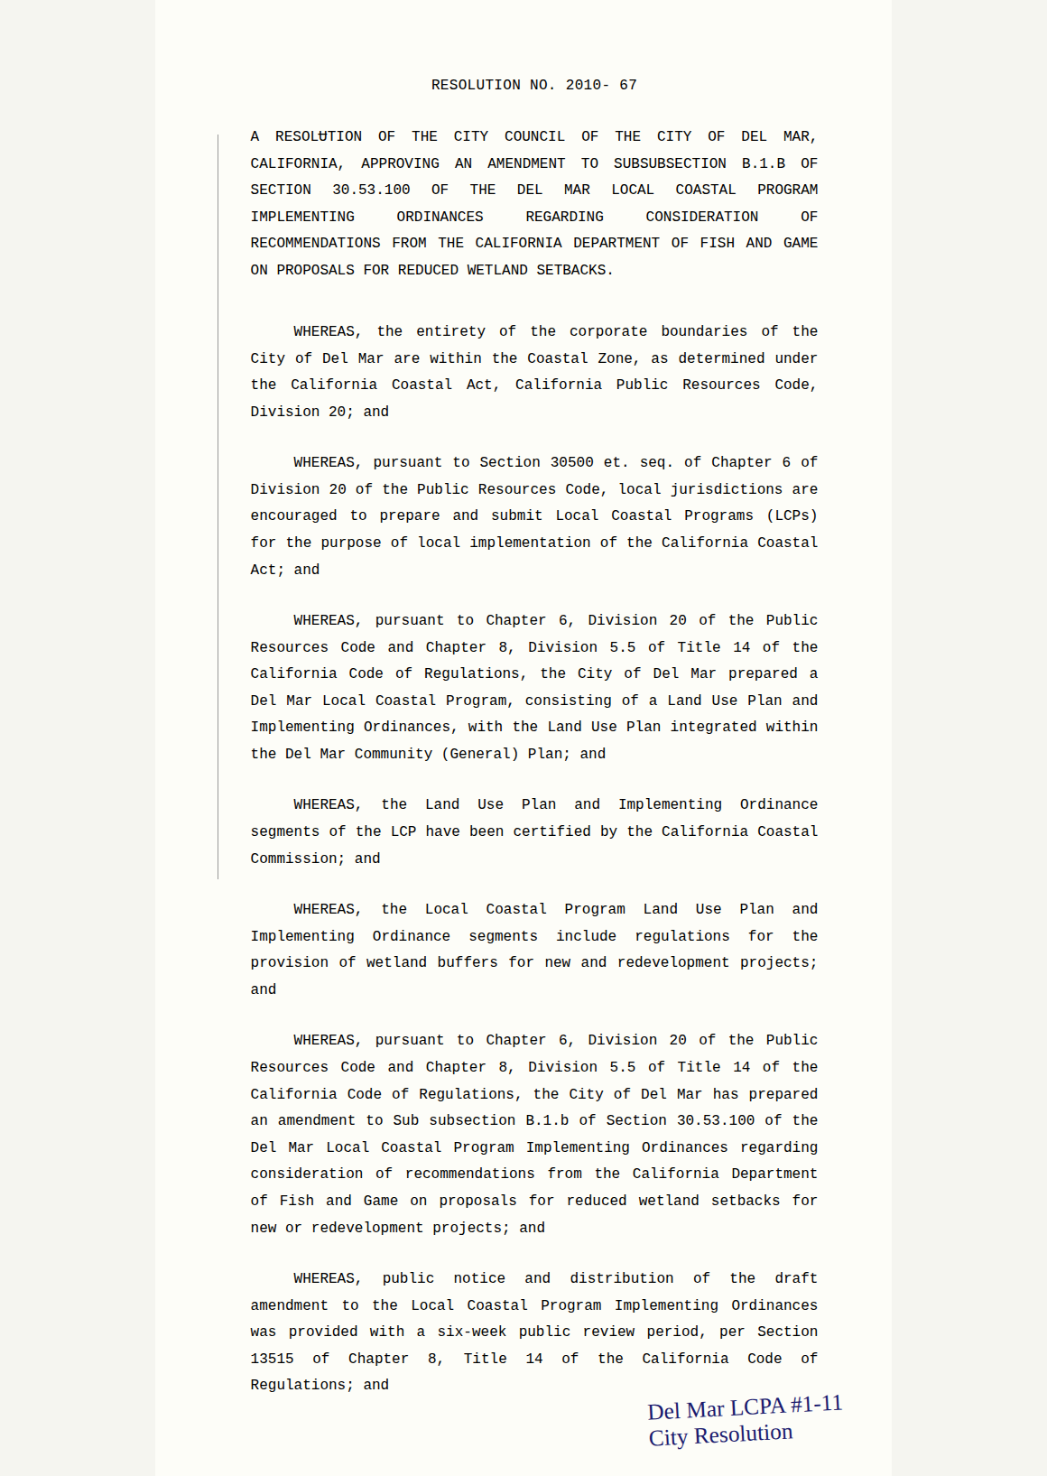RESOLUTION NO. 2010- 67
—
A RESOLUTION OF THE CITY COUNCIL OF THE CITY OF DEL MAR, CALIFORNIA, APPROVING AN AMENDMENT TO SUBSUBSECTION B.1.b OF SECTION 30.53.100 OF THE DEL MAR LOCAL COASTAL PROGRAM IMPLEMENTING ORDINANCES REGARDING CONSIDERATION OF RECOMMENDATIONS FROM THE CALIFORNIA DEPARTMENT OF FISH AND GAME ON PROPOSALS FOR REDUCED WETLAND SETBACKS.
WHEREAS, the entirety of the corporate boundaries of the City of Del Mar are within the Coastal Zone, as determined under the California Coastal Act, California Public Resources Code, Division 20; and
WHEREAS, pursuant to Section 30500 et. seq. of Chapter 6 of Division 20 of the Public Resources Code, local jurisdictions are encouraged to prepare and submit Local Coastal Programs (LCPs) for the purpose of local implementation of the California Coastal Act; and
WHEREAS, pursuant to Chapter 6, Division 20 of the Public Resources Code and Chapter 8, Division 5.5 of Title 14 of the California Code of Regulations, the City of Del Mar prepared a Del Mar Local Coastal Program, consisting of a Land Use Plan and Implementing Ordinances, with the Land Use Plan integrated within the Del Mar Community (General) Plan; and
WHEREAS, the Land Use Plan and Implementing Ordinance segments of the LCP have been certified by the California Coastal Commission; and
WHEREAS, the Local Coastal Program Land Use Plan and Implementing Ordinance segments include regulations for the provision of wetland buffers for new and redevelopment projects; and
WHEREAS, pursuant to Chapter 6, Division 20 of the Public Resources Code and Chapter 8, Division 5.5 of Title 14 of the California Code of Regulations, the City of Del Mar has prepared an amendment to Sub subsection B.1.b of Section 30.53.100 of the Del Mar Local Coastal Program Implementing Ordinances regarding consideration of recommendations from the California Department of Fish and Game on proposals for reduced wetland setbacks for new or redevelopment projects; and
WHEREAS, public notice and distribution of the draft amendment to the Local Coastal Program Implementing Ordinances was provided with a six-week public review period, per Section 13515 of Chapter 8, Title 14 of the California Code of Regulations; and
Del Mar LCPA #1-11
City Resolution